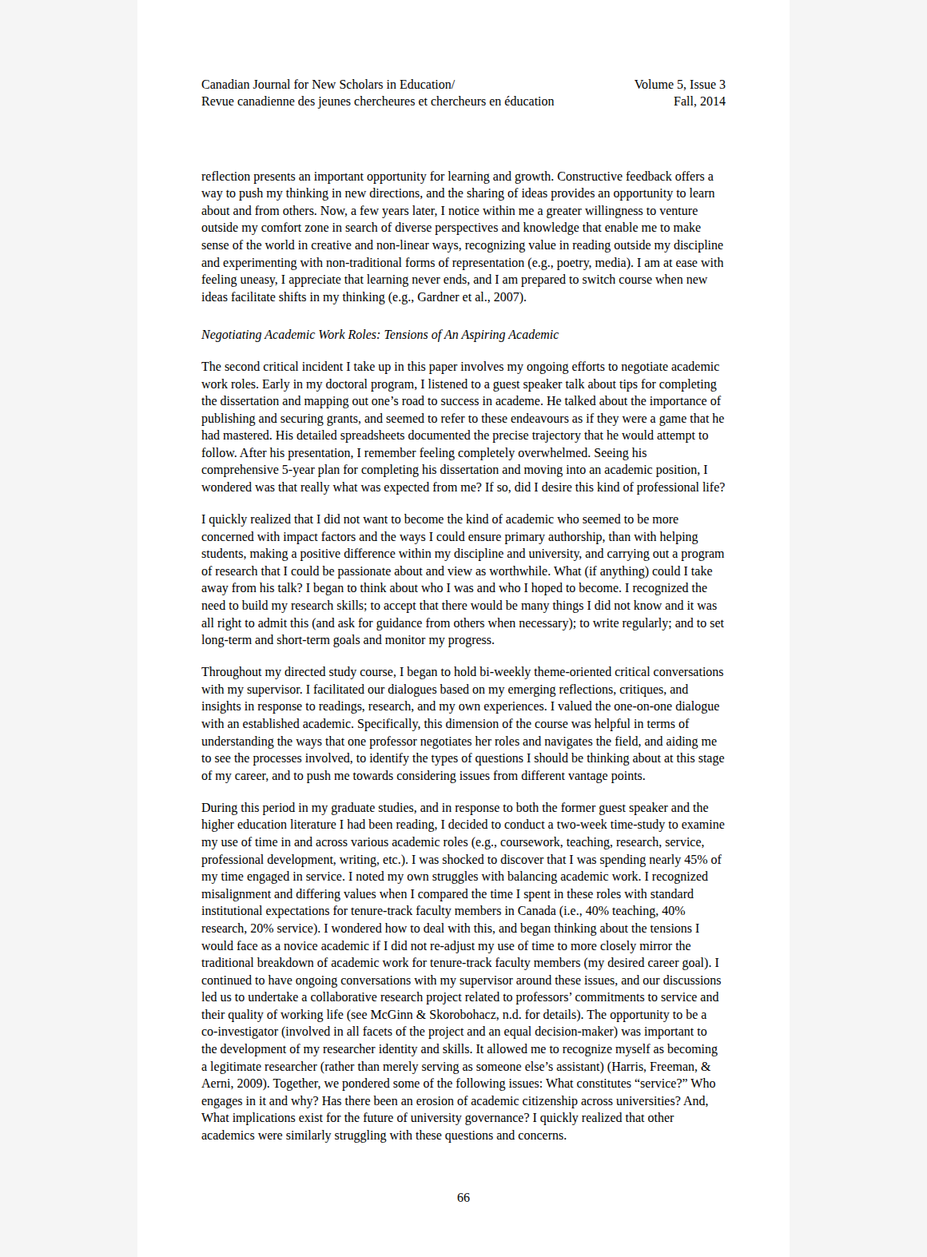Canadian Journal for New Scholars in Education/
Revue canadienne des jeunes chercheures et chercheurs en éducation
Volume 5, Issue 3
Fall, 2014
reflection presents an important opportunity for learning and growth. Constructive feedback offers a way to push my thinking in new directions, and the sharing of ideas provides an opportunity to learn about and from others. Now, a few years later, I notice within me a greater willingness to venture outside my comfort zone in search of diverse perspectives and knowledge that enable me to make sense of the world in creative and non-linear ways, recognizing value in reading outside my discipline and experimenting with non-traditional forms of representation (e.g., poetry, media). I am at ease with feeling uneasy, I appreciate that learning never ends, and I am prepared to switch course when new ideas facilitate shifts in my thinking (e.g., Gardner et al., 2007).
Negotiating Academic Work Roles: Tensions of An Aspiring Academic
The second critical incident I take up in this paper involves my ongoing efforts to negotiate academic work roles. Early in my doctoral program, I listened to a guest speaker talk about tips for completing the dissertation and mapping out one’s road to success in academe. He talked about the importance of publishing and securing grants, and seemed to refer to these endeavours as if they were a game that he had mastered. His detailed spreadsheets documented the precise trajectory that he would attempt to follow. After his presentation, I remember feeling completely overwhelmed. Seeing his comprehensive 5-year plan for completing his dissertation and moving into an academic position, I wondered was that really what was expected from me? If so, did I desire this kind of professional life?
I quickly realized that I did not want to become the kind of academic who seemed to be more concerned with impact factors and the ways I could ensure primary authorship, than with helping students, making a positive difference within my discipline and university, and carrying out a program of research that I could be passionate about and view as worthwhile. What (if anything) could I take away from his talk? I began to think about who I was and who I hoped to become. I recognized the need to build my research skills; to accept that there would be many things I did not know and it was all right to admit this (and ask for guidance from others when necessary); to write regularly; and to set long-term and short-term goals and monitor my progress.
Throughout my directed study course, I began to hold bi-weekly theme-oriented critical conversations with my supervisor. I facilitated our dialogues based on my emerging reflections, critiques, and insights in response to readings, research, and my own experiences. I valued the one-on-one dialogue with an established academic. Specifically, this dimension of the course was helpful in terms of understanding the ways that one professor negotiates her roles and navigates the field, and aiding me to see the processes involved, to identify the types of questions I should be thinking about at this stage of my career, and to push me towards considering issues from different vantage points.
During this period in my graduate studies, and in response to both the former guest speaker and the higher education literature I had been reading, I decided to conduct a two-week time-study to examine my use of time in and across various academic roles (e.g., coursework, teaching, research, service, professional development, writing, etc.). I was shocked to discover that I was spending nearly 45% of my time engaged in service. I noted my own struggles with balancing academic work. I recognized misalignment and differing values when I compared the time I spent in these roles with standard institutional expectations for tenure-track faculty members in Canada (i.e., 40% teaching, 40% research, 20% service). I wondered how to deal with this, and began thinking about the tensions I would face as a novice academic if I did not re-adjust my use of time to more closely mirror the traditional breakdown of academic work for tenure-track faculty members (my desired career goal). I continued to have ongoing conversations with my supervisor around these issues, and our discussions led us to undertake a collaborative research project related to professors’ commitments to service and their quality of working life (see McGinn & Skorobohacz, n.d. for details). The opportunity to be a co-investigator (involved in all facets of the project and an equal decision-maker) was important to the development of my researcher identity and skills. It allowed me to recognize myself as becoming a legitimate researcher (rather than merely serving as someone else’s assistant) (Harris, Freeman, & Aerni, 2009). Together, we pondered some of the following issues: What constitutes “service?” Who engages in it and why? Has there been an erosion of academic citizenship across universities? And, What implications exist for the future of university governance? I quickly realized that other academics were similarly struggling with these questions and concerns.
66